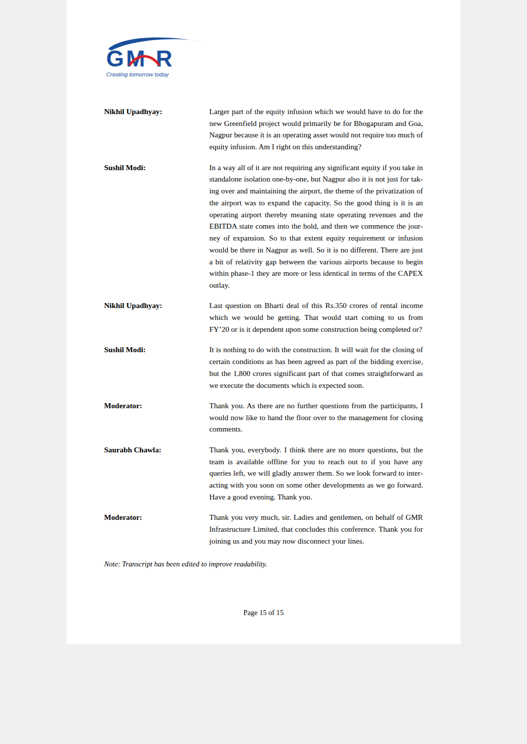G M R Creating tomorrow today
Nikhil Upadhyay:
Larger part of the equity infusion which we would have to do for the new Greenfield project would primarily be for Bhogapuram and Goa, Nagpur because it is an operating asset would not require too much of equity infusion. Am I right on this understanding?
Sushil Modi:
In a way all of it are not requiring any significant equity if you take in standalone isolation one-by-one, but Nagpur also it is not just for taking over and maintaining the airport, the theme of the privatization of the airport was to expand the capacity. So the good thing is it is an operating airport thereby meaning state operating revenues and the EBITDA state comes into the hold, and then we commence the journey of expansion. So to that extent equity requirement or infusion would be there in Nagpur as well. So it is no different. There are just a bit of relativity gap between the various airports because to begin within phase-1 they are more or less identical in terms of the CAPEX outlay.
Nikhil Upadhyay:
Last question on Bharti deal of this Rs.350 crores of rental income which we would be getting. That would start coming to us from FY’20 or is it dependent upon some construction being completed or?
Sushil Modi:
It is nothing to do with the construction. It will wait for the closing of certain conditions as has been agreed as part of the bidding exercise, but the 1,800 crores significant part of that comes straightforward as we execute the documents which is expected soon.
Moderator:
Thank you. As there are no further questions from the participants, I would now like to hand the floor over to the management for closing comments.
Saurabh Chawla:
Thank you, everybody. I think there are no more questions, but the team is available offline for you to reach out to if you have any queries left, we will gladly answer them. So we look forward to interacting with you soon on some other developments as we go forward. Have a good evening. Thank you.
Moderator:
Thank you very much, sir. Ladies and gentlemen, on behalf of GMR Infrastructure Limited, that concludes this conference. Thank you for joining us and you may now disconnect your lines.
Note: Transcript has been edited to improve readability.
Page 15 of 15